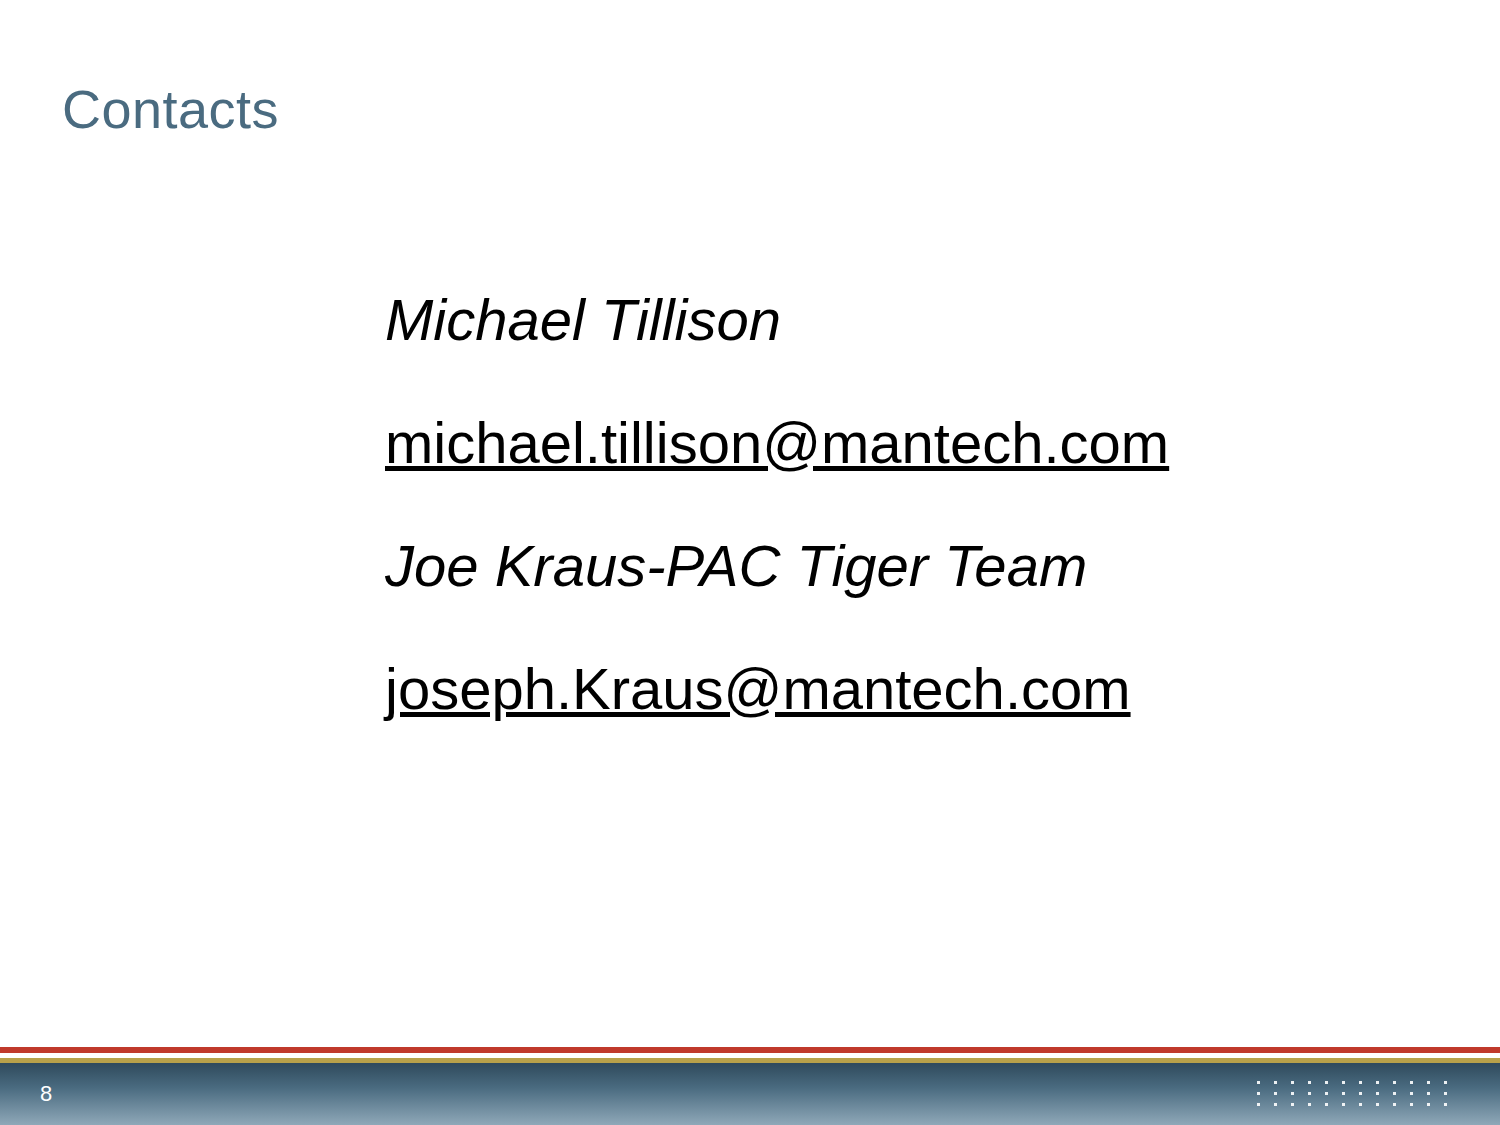Contacts
Michael Tillison
michael.tillison@mantech.com
Joe Kraus-PAC Tiger Team
joseph.Kraus@mantech.com
8